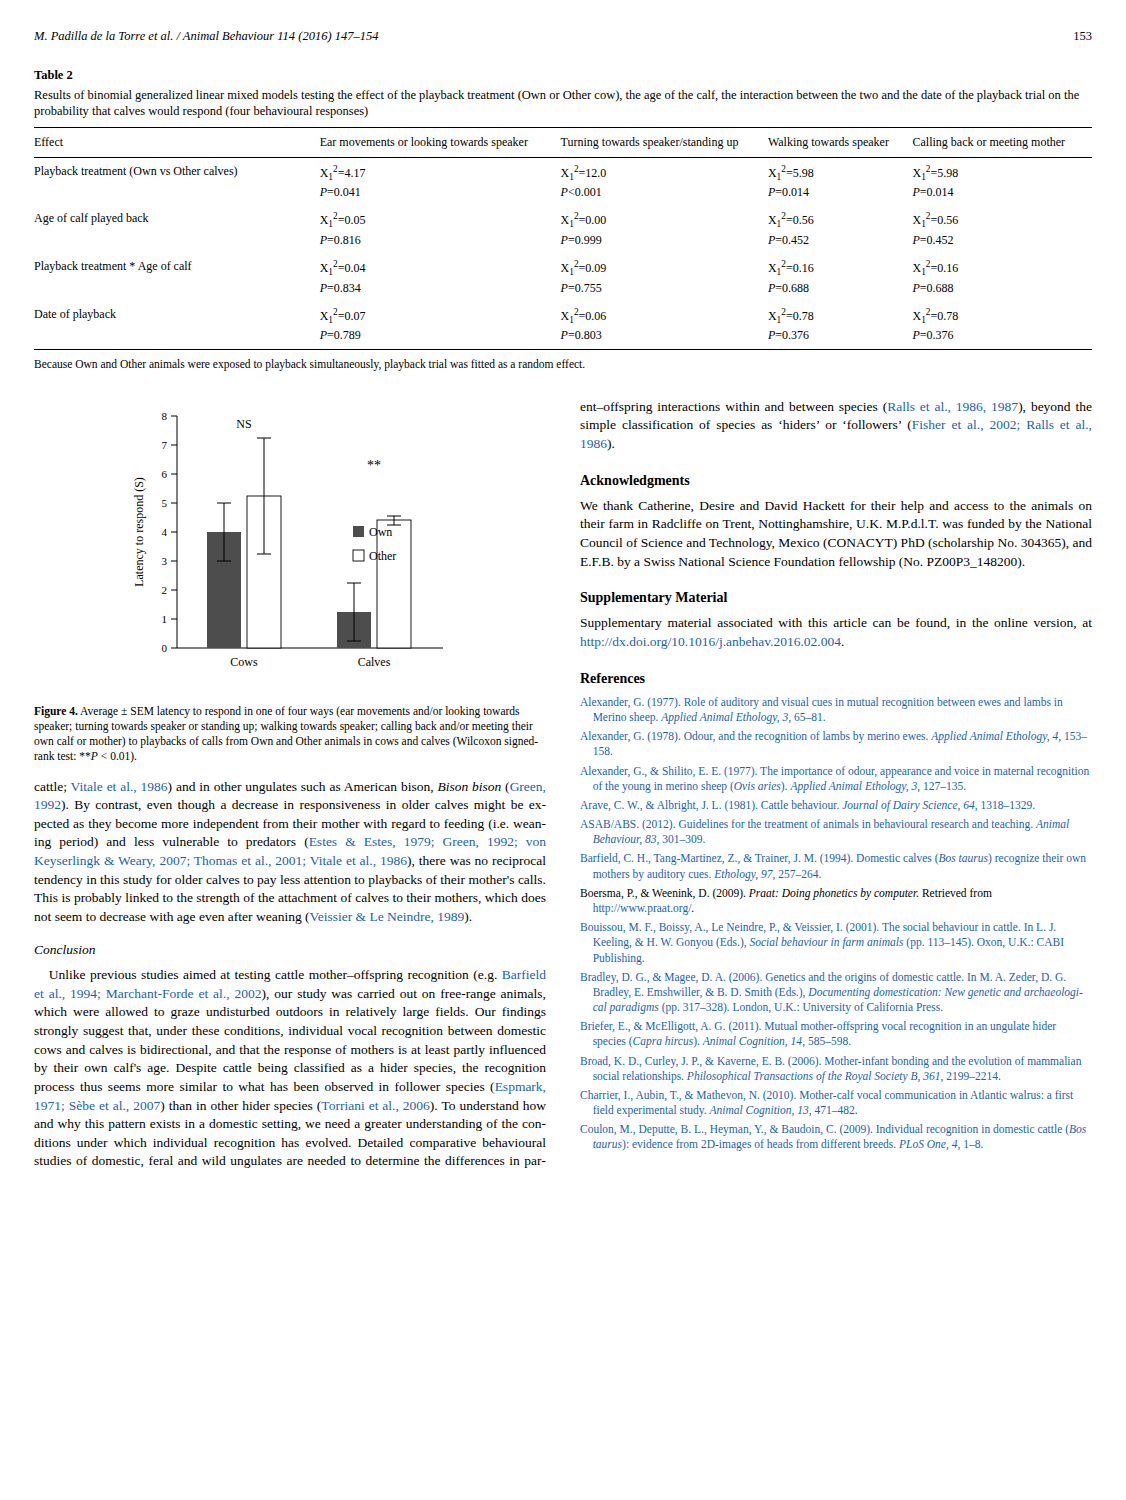M. Padilla de la Torre et al. / Animal Behaviour 114 (2016) 147–154 153
Table 2
Results of binomial generalized linear mixed models testing the effect of the playback treatment (Own or Other cow), the age of the calf, the interaction between the two and the date of the playback trial on the probability that calves would respond (four behavioural responses)
| Effect | Ear movements or looking towards speaker | Turning towards speaker/standing up | Walking towards speaker | Calling back or meeting mother |
| --- | --- | --- | --- | --- |
| Playback treatment (Own vs Other calves) | X 1 2 =4.17 P =0.041 | X 1 2 =12.0 P <0.001 | X 1 2 =5.98 P =0.014 | X 1 2 =5.98 P =0.014 |
| Age of calf played back | X 1 2 =0.05 P =0.816 | X 1 2 =0.00 P =0.999 | X 1 2 =0.56 P =0.452 | X 1 2 =0.56 P =0.452 |
| Playback treatment * Age of calf | X 1 2 =0.04 P =0.834 | X 1 2 =0.09 P =0.755 | X 1 2 =0.16 P =0.688 | X 1 2 =0.16 P =0.688 |
| Date of playback | X 1 2 =0.07 P =0.789 | X 1 2 =0.06 P =0.803 | X 1 2 =0.78 P =0.376 | X 1 2 =0.78 P =0.376 |
Because Own and Other animals were exposed to playback simultaneously, playback trial was fitted as a random effect.
0 1 2 3 4 5 6 7 8 Latency to respond (S) NS ** Cows Calves Own Other
Figure 4. Average ± SEM latency to respond in one of four ways (ear movements and/or looking towards speaker; turning towards speaker or standing up; walking towards speaker; calling back and/or meeting their own calf or mother) to playbacks of calls from Own and Other animals in cows and calves (Wilcoxon signed-rank test: **P < 0.01).
cattle; Vitale et al., 1986) and in other ungulates such as American bison, Bison bison (Green, 1992). By contrast, even though a decrease in responsiveness in older calves might be expected as they become more independent from their mother with regard to feeding (i.e. weaning period) and less vulnerable to predators (Estes & Estes, 1979; Green, 1992; von Keyserlingk & Weary, 2007; Thomas et al., 2001; Vitale et al., 1986), there was no reciprocal tendency in this study for older calves to pay less attention to playbacks of their mother's calls. This is probably linked to the strength of the attachment of calves to their mothers, which does not seem to decrease with age even after weaning (Veissier & Le Neindre, 1989).
Conclusion
Unlike previous studies aimed at testing cattle mother–offspring recognition (e.g. Barfield et al., 1994; Marchant-Forde et al., 2002), our study was carried out on free-range animals, which were allowed to graze undisturbed outdoors in relatively large fields. Our findings strongly suggest that, under these conditions, individual vocal recognition between domestic cows and calves is bidirectional, and that the response of mothers is at least partly influenced by their own calf's age. Despite cattle being classified as a hider species, the recognition process thus seems more similar to what has been observed in follower species (Espmark, 1971; Sèbe et al., 2007) than in other hider species (Torriani et al., 2006). To understand how and why this pattern exists in a domestic setting, we need a greater understanding of the conditions under which individual recognition has evolved. Detailed comparative behavioural studies of domestic, feral and wild ungulates are needed to determine the differences in parent–offspring interactions within and between species (Ralls et al., 1986, 1987), beyond the simple classification of species as ‘hiders’ or ‘followers’ (Fisher et al., 2002; Ralls et al., 1986).
Acknowledgments
We thank Catherine, Desire and David Hackett for their help and access to the animals on their farm in Radcliffe on Trent, Nottinghamshire, U.K. M.P.d.l.T. was funded by the National Council of Science and Technology, Mexico (CONACYT) PhD (scholarship No. 304365), and E.F.B. by a Swiss National Science Foundation fellowship (No. PZ00P3_148200).
Supplementary Material
Supplementary material associated with this article can be found, in the online version, at http://dx.doi.org/10.1016/j.anbehav.2016.02.004.
References
Alexander, G. (1977). Role of auditory and visual cues in mutual recognition between ewes and lambs in Merino sheep. Applied Animal Ethology, 3, 65–81.
Alexander, G. (1978). Odour, and the recognition of lambs by merino ewes. Applied Animal Ethology, 4, 153–158.
Alexander, G., & Shilito, E. E. (1977). The importance of odour, appearance and voice in maternal recognition of the young in merino sheep (Ovis aries). Applied Animal Ethology, 3, 127–135.
Arave, C. W., & Albright, J. L. (1981). Cattle behaviour. Journal of Dairy Science, 64, 1318–1329.
ASAB/ABS. (2012). Guidelines for the treatment of animals in behavioural research and teaching. Animal Behaviour, 83, 301–309.
Barfield, C. H., Tang-Martinez, Z., & Trainer, J. M. (1994). Domestic calves (Bos taurus) recognize their own mothers by auditory cues. Ethology, 97, 257–264.
Boersma, P., & Weenink, D. (2009). Praat: Doing phonetics by computer. Retrieved from http://www.praat.org/.
Bouissou, M. F., Boissy, A., Le Neindre, P., & Veissier, I. (2001). The social behaviour in cattle. In L. J. Keeling, & H. W. Gonyou (Eds.), Social behaviour in farm animals (pp. 113–145). Oxon, U.K.: CABI Publishing.
Bradley, D. G., & Magee, D. A. (2006). Genetics and the origins of domestic cattle. In M. A. Zeder, D. G. Bradley, E. Emshwiller, & B. D. Smith (Eds.), Documenting domestication: New genetic and archaeological paradigms (pp. 317–328). London, U.K.: University of California Press.
Briefer, E., & McElligott, A. G. (2011). Mutual mother-offspring vocal recognition in an ungulate hider species (Capra hircus). Animal Cognition, 14, 585–598.
Broad, K. D., Curley, J. P., & Kaverne, E. B. (2006). Mother-infant bonding and the evolution of mammalian social relationships. Philosophical Transactions of the Royal Society B, 361, 2199–2214.
Charrier, I., Aubin, T., & Mathevon, N. (2010). Mother-calf vocal communication in Atlantic walrus: a first field experimental study. Animal Cognition, 13, 471–482.
Coulon, M., Deputte, B. L., Heyman, Y., & Baudoin, C. (2009). Individual recognition in domestic cattle (Bos taurus): evidence from 2D-images of heads from different breeds. PLoS One, 4, 1–8.